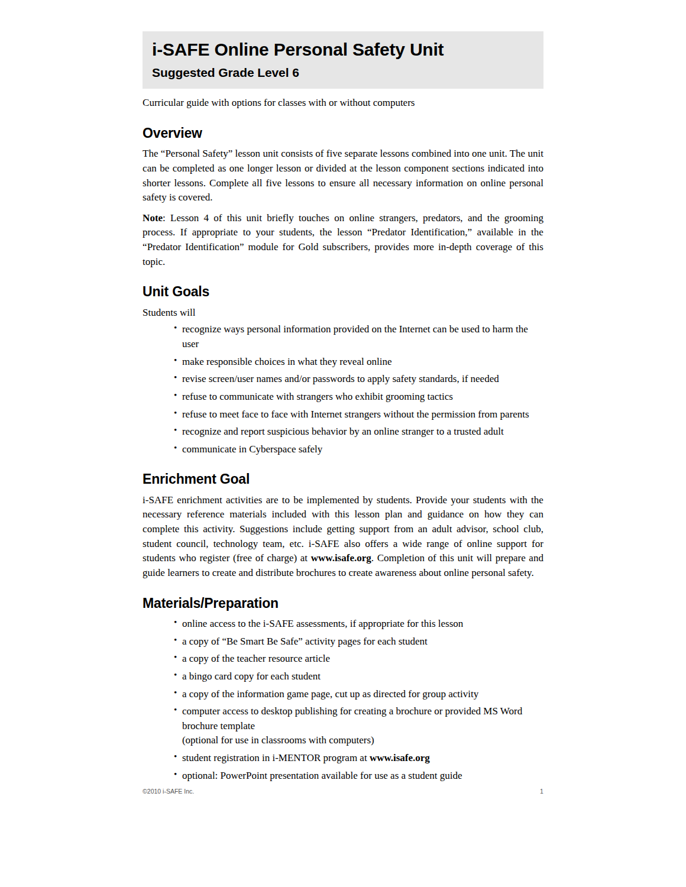i-SAFE Online Personal Safety Unit
Suggested Grade Level 6
Curricular guide with options for classes with or without computers
Overview
The “Personal Safety” lesson unit consists of five separate lessons combined into one unit. The unit can be completed as one longer lesson or divided at the lesson component sections indicated into shorter lessons. Complete all five lessons to ensure all necessary information on online personal safety is covered.
Note: Lesson 4 of this unit briefly touches on online strangers, predators, and the grooming process. If appropriate to your students, the lesson “Predator Identification,” available in the “Predator Identification” module for Gold subscribers, provides more in-depth coverage of this topic.
Unit Goals
Students will
recognize ways personal information provided on the Internet can be used to harm the user
make responsible choices in what they reveal online
revise screen/user names and/or passwords to apply safety standards, if needed
refuse to communicate with strangers who exhibit grooming tactics
refuse to meet face to face with Internet strangers without the permission from parents
recognize and report suspicious behavior by an online stranger to a trusted adult
communicate in Cyberspace safely
Enrichment Goal
i-SAFE enrichment activities are to be implemented by students. Provide your students with the necessary reference materials included with this lesson plan and guidance on how they can complete this activity. Suggestions include getting support from an adult advisor, school club, student council, technology team, etc. i-SAFE also offers a wide range of online support for students who register (free of charge) at www.isafe.org. Completion of this unit will prepare and guide learners to create and distribute brochures to create awareness about online personal safety.
Materials/Preparation
online access to the i-SAFE assessments, if appropriate for this lesson
a copy of “Be Smart Be Safe” activity pages for each student
a copy of the teacher resource article
a bingo card copy for each student
a copy of the information game page, cut up as directed for group activity
computer access to desktop publishing for creating a brochure or provided MS Word brochure template (optional for use in classrooms with computers)
student registration in i-MENTOR program at www.isafe.org
optional: PowerPoint presentation available for use as a student guide
©2010 i-SAFE Inc. 1